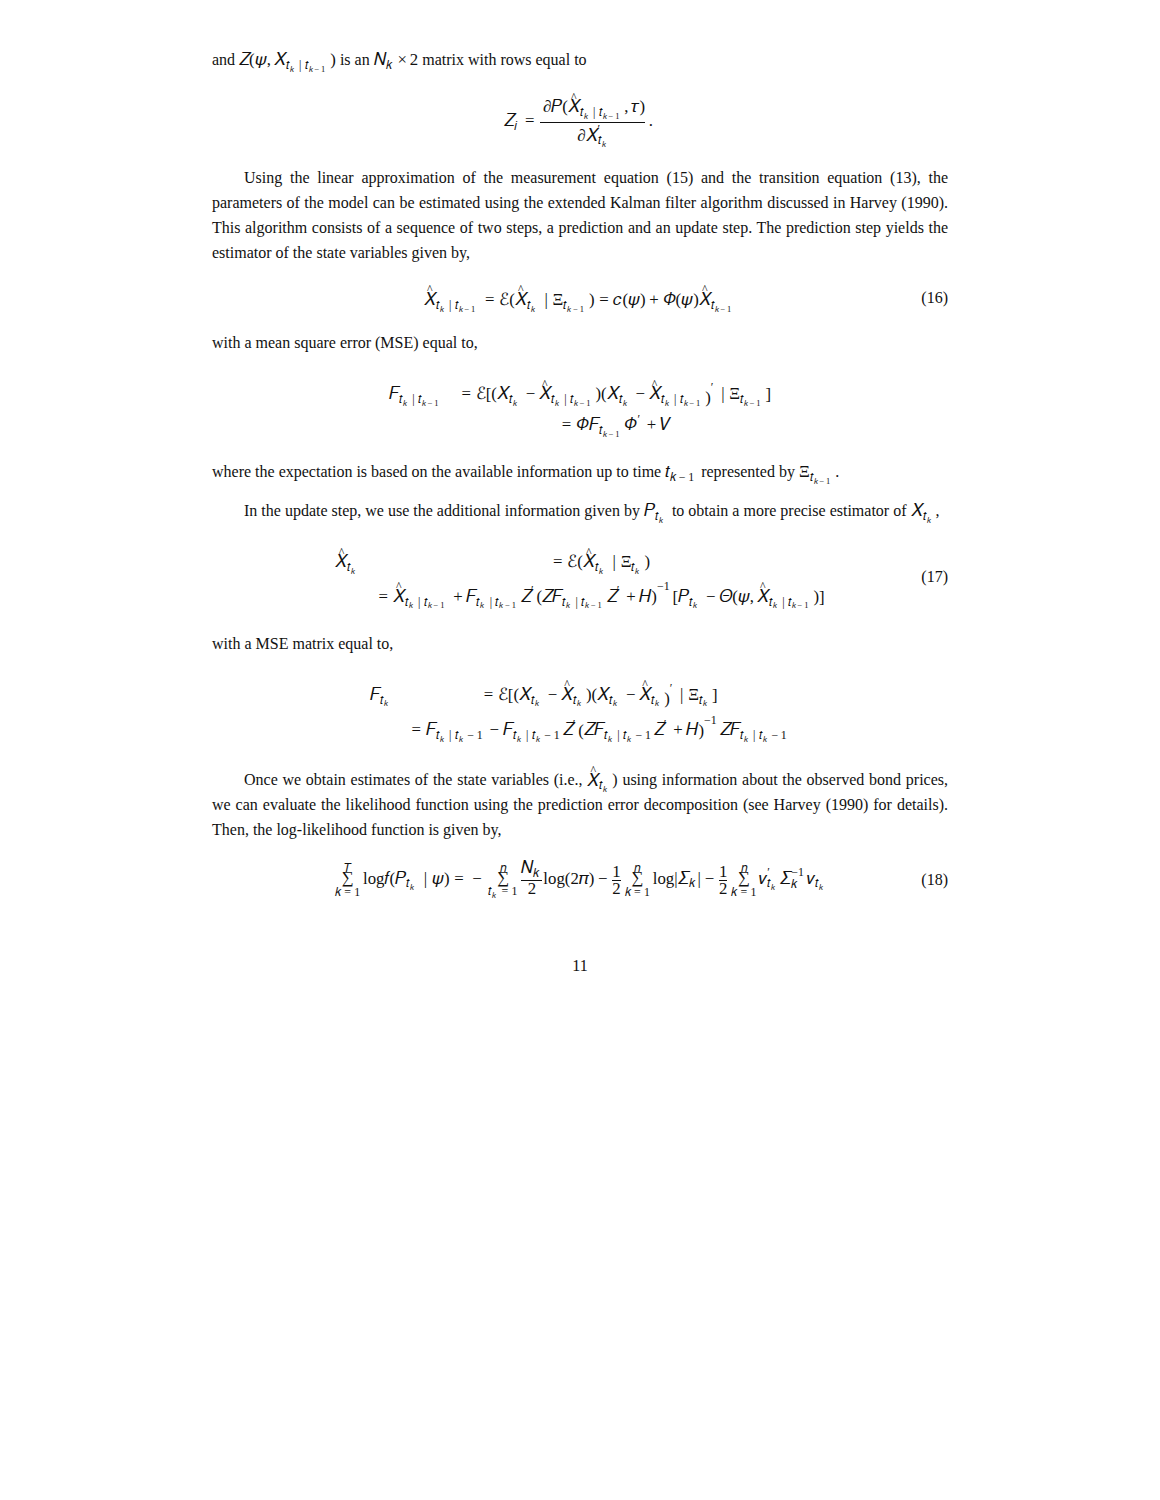and Z(ψ,Xtk|tk−1) is an Nk×2 matrix with rows equal to
Zi = ∂P(X^tk|tk−1,τ) ∂Xtk′ .
Using the linear approximation of the measurement equation (15) and the transition equation (13), the parameters of the model can be estimated using the extended Kalman filter algorithm discussed in Harvey (1990). This algorithm consists of a sequence of two steps, a prediction and an update step. The prediction step yields the estimator of the state variables given by,
X^tk|tk−1 = ℰ(X^tk|Ξtk−1) = c(ψ) + Φ(ψ)X^tk−1
(16)
with a mean square error (MSE) equal to,
Ftk|tk−1 =ℰ [ (Xtk−X^tk|tk−1) (Xtk−X^tk|tk−1)′ |Ξtk−1 ] = ΦFtk−1Φ′ +V
where the expectation is based on the available information up to time tk−1 represented by Ξtk−1.
In the update step, we use the additional information given by Ptk to obtain a more precise estimator of Xtk,
X^tk =ℰ(X^tk|Ξtk) = X^tk|tk−1 + Ftk|tk−1 Z′ (ZFtk|tk−1Z′+H) −1 [ Ptk − Θ(ψ,X^tk|tk−1) ]
(17)
with a MSE matrix equal to,
Ftk =ℰ [ (Xtk−X^tk) (Xtk−X^tk)′ |Ξtk ] = Ftk|tk−1 − Ftk|tk−1 Z′ (ZFtk|tk−1Z′+H) −1 ZFtk|tk−1
Once we obtain estimates of the state variables (i.e., X^tk) using information about the observed bond prices, we can evaluate the likelihood function using the prediction error decomposition (see Harvey (1990) for details). Then, the log-likelihood function is given by,
∑ k=1 T log⁡f(Ptk|ψ) = − ∑ tk=1 n Nk2 log⁡(2π) − 12 ∑ k=1 n log⁡|Σk| − 12 ∑ k=1 n vtk′ Σk−1 vtk
(18)
11